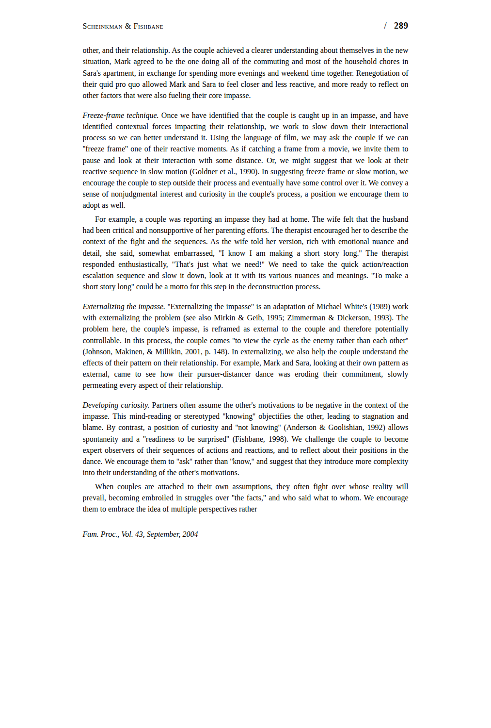Scheinkman & Fishbane /289
other, and their relationship. As the couple achieved a clearer understanding about themselves in the new situation, Mark agreed to be the one doing all of the commuting and most of the household chores in Sara's apartment, in exchange for spending more evenings and weekend time together. Renegotiation of their quid pro quo allowed Mark and Sara to feel closer and less reactive, and more ready to reflect on other factors that were also fueling their core impasse.
Freeze-frame technique. Once we have identified that the couple is caught up in an impasse, and have identified contextual forces impacting their relationship, we work to slow down their interactional process so we can better understand it. Using the language of film, we may ask the couple if we can ''freeze frame'' one of their reactive moments. As if catching a frame from a movie, we invite them to pause and look at their interaction with some distance. Or, we might suggest that we look at their reactive sequence in slow motion (Goldner et al., 1990). In suggesting freeze frame or slow motion, we encourage the couple to step outside their process and eventually have some control over it. We convey a sense of nonjudgmental interest and curiosity in the couple's process, a position we encourage them to adopt as well.
For example, a couple was reporting an impasse they had at home. The wife felt that the husband had been critical and nonsupportive of her parenting efforts. The therapist encouraged her to describe the context of the fight and the sequences. As the wife told her version, rich with emotional nuance and detail, she said, somewhat embarrassed, ''I know I am making a short story long.'' The therapist responded enthusiastically, ''That's just what we need!'' We need to take the quick action/reaction escalation sequence and slow it down, look at it with its various nuances and meanings. ''To make a short story long'' could be a motto for this step in the deconstruction process.
Externalizing the impasse. ''Externalizing the impasse'' is an adaptation of Michael White's (1989) work with externalizing the problem (see also Mirkin & Geib, 1995; Zimmerman & Dickerson, 1993). The problem here, the couple's impasse, is reframed as external to the couple and therefore potentially controllable. In this process, the couple comes ''to view the cycle as the enemy rather than each other'' (Johnson, Makinen, & Millikin, 2001, p. 148). In externalizing, we also help the couple understand the effects of their pattern on their relationship. For example, Mark and Sara, looking at their own pattern as external, came to see how their pursuer-distancer dance was eroding their commitment, slowly permeating every aspect of their relationship.
Developing curiosity. Partners often assume the other's motivations to be negative in the context of the impasse. This mind-reading or stereotyped ''knowing'' objectifies the other, leading to stagnation and blame. By contrast, a position of curiosity and ''not knowing'' (Anderson & Goolishian, 1992) allows spontaneity and a ''readiness to be surprised'' (Fishbane, 1998). We challenge the couple to become expert observers of their sequences of actions and reactions, and to reflect about their positions in the dance. We encourage them to ''ask'' rather than ''know,'' and suggest that they introduce more complexity into their understanding of the other's motivations.
When couples are attached to their own assumptions, they often fight over whose reality will prevail, becoming embroiled in struggles over ''the facts,'' and who said what to whom. We encourage them to embrace the idea of multiple perspectives rather
Fam. Proc., Vol. 43, September, 2004